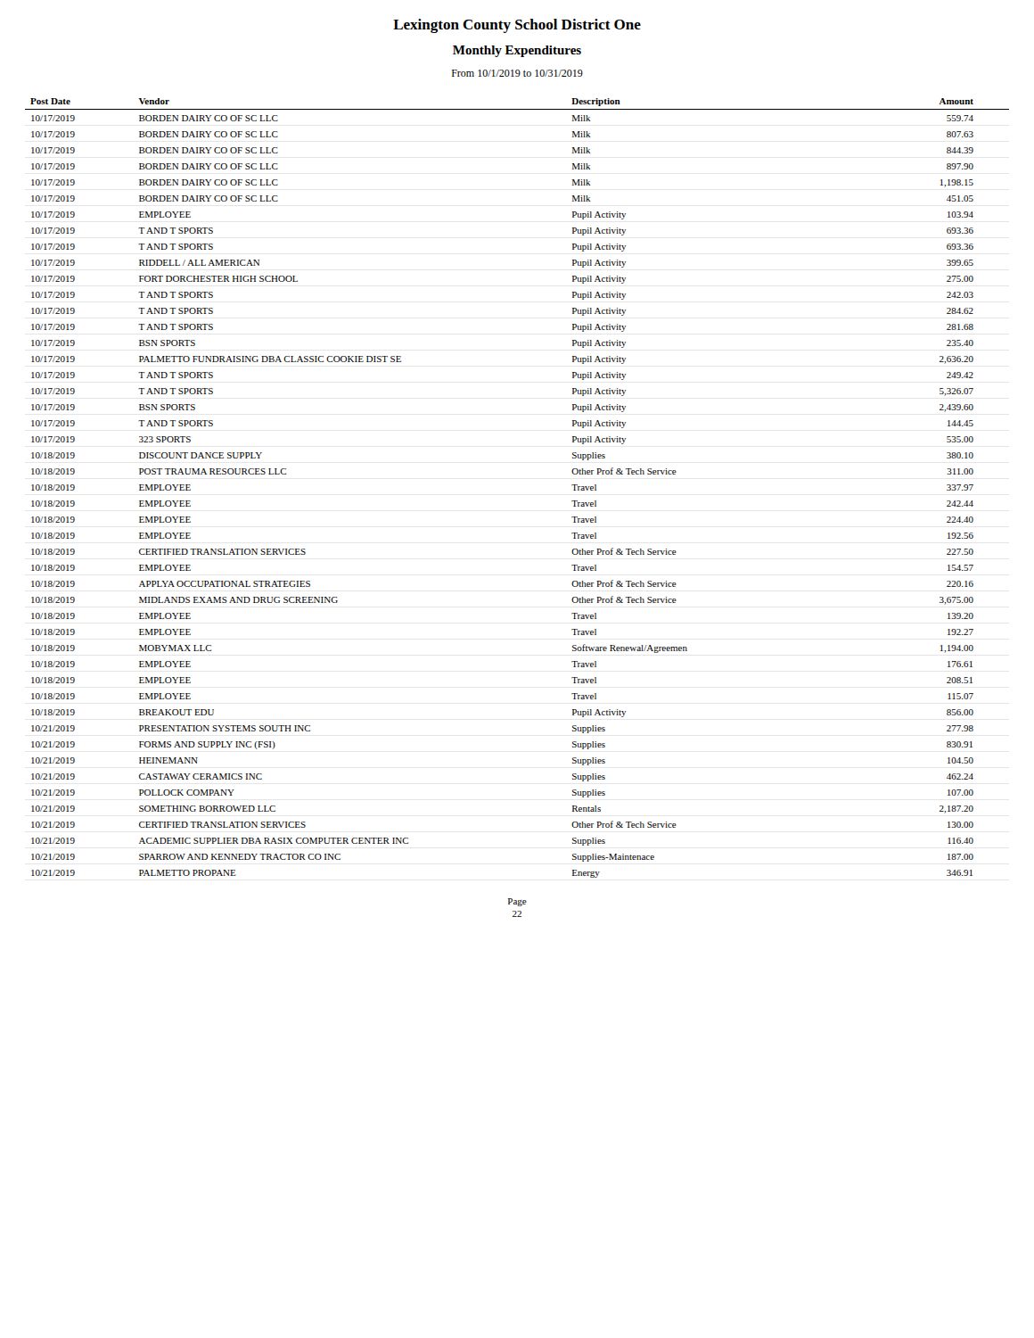Lexington County School District One
Monthly Expenditures
From 10/1/2019 to 10/31/2019
| Post Date | Vendor | Description | Amount |
| --- | --- | --- | --- |
| 10/17/2019 | BORDEN DAIRY CO OF SC LLC | Milk | 559.74 |
| 10/17/2019 | BORDEN DAIRY CO OF SC LLC | Milk | 807.63 |
| 10/17/2019 | BORDEN DAIRY CO OF SC LLC | Milk | 844.39 |
| 10/17/2019 | BORDEN DAIRY CO OF SC LLC | Milk | 897.90 |
| 10/17/2019 | BORDEN DAIRY CO OF SC LLC | Milk | 1,198.15 |
| 10/17/2019 | BORDEN DAIRY CO OF SC LLC | Milk | 451.05 |
| 10/17/2019 | EMPLOYEE | Pupil Activity | 103.94 |
| 10/17/2019 | T AND T SPORTS | Pupil Activity | 693.36 |
| 10/17/2019 | T AND T SPORTS | Pupil Activity | 693.36 |
| 10/17/2019 | RIDDELL / ALL AMERICAN | Pupil Activity | 399.65 |
| 10/17/2019 | FORT DORCHESTER HIGH SCHOOL | Pupil Activity | 275.00 |
| 10/17/2019 | T AND T SPORTS | Pupil Activity | 242.03 |
| 10/17/2019 | T AND T SPORTS | Pupil Activity | 284.62 |
| 10/17/2019 | T AND T SPORTS | Pupil Activity | 281.68 |
| 10/17/2019 | BSN SPORTS | Pupil Activity | 235.40 |
| 10/17/2019 | PALMETTO FUNDRAISING DBA CLASSIC COOKIE DIST SE | Pupil Activity | 2,636.20 |
| 10/17/2019 | T AND T SPORTS | Pupil Activity | 249.42 |
| 10/17/2019 | T AND T SPORTS | Pupil Activity | 5,326.07 |
| 10/17/2019 | BSN SPORTS | Pupil Activity | 2,439.60 |
| 10/17/2019 | T AND T SPORTS | Pupil Activity | 144.45 |
| 10/17/2019 | 323 SPORTS | Pupil Activity | 535.00 |
| 10/18/2019 | DISCOUNT DANCE SUPPLY | Supplies | 380.10 |
| 10/18/2019 | POST TRAUMA RESOURCES LLC | Other Prof & Tech Service | 311.00 |
| 10/18/2019 | EMPLOYEE | Travel | 337.97 |
| 10/18/2019 | EMPLOYEE | Travel | 242.44 |
| 10/18/2019 | EMPLOYEE | Travel | 224.40 |
| 10/18/2019 | EMPLOYEE | Travel | 192.56 |
| 10/18/2019 | CERTIFIED TRANSLATION SERVICES | Other Prof & Tech Service | 227.50 |
| 10/18/2019 | EMPLOYEE | Travel | 154.57 |
| 10/18/2019 | APPLYA OCCUPATIONAL STRATEGIES | Other Prof & Tech Service | 220.16 |
| 10/18/2019 | MIDLANDS EXAMS AND DRUG SCREENING | Other Prof & Tech Service | 3,675.00 |
| 10/18/2019 | EMPLOYEE | Travel | 139.20 |
| 10/18/2019 | EMPLOYEE | Travel | 192.27 |
| 10/18/2019 | MOBYMAX LLC | Software Renewal/Agreemen | 1,194.00 |
| 10/18/2019 | EMPLOYEE | Travel | 176.61 |
| 10/18/2019 | EMPLOYEE | Travel | 208.51 |
| 10/18/2019 | EMPLOYEE | Travel | 115.07 |
| 10/18/2019 | BREAKOUT EDU | Pupil Activity | 856.00 |
| 10/21/2019 | PRESENTATION SYSTEMS SOUTH INC | Supplies | 277.98 |
| 10/21/2019 | FORMS AND SUPPLY INC (FSI) | Supplies | 830.91 |
| 10/21/2019 | HEINEMANN | Supplies | 104.50 |
| 10/21/2019 | CASTAWAY CERAMICS INC | Supplies | 462.24 |
| 10/21/2019 | POLLOCK COMPANY | Supplies | 107.00 |
| 10/21/2019 | SOMETHING BORROWED LLC | Rentals | 2,187.20 |
| 10/21/2019 | CERTIFIED TRANSLATION SERVICES | Other Prof & Tech Service | 130.00 |
| 10/21/2019 | ACADEMIC SUPPLIER DBA RASIX COMPUTER CENTER INC | Supplies | 116.40 |
| 10/21/2019 | SPARROW AND KENNEDY TRACTOR CO INC | Supplies-Maintenace | 187.00 |
| 10/21/2019 | PALMETTO PROPANE | Energy | 346.91 |
Page
22